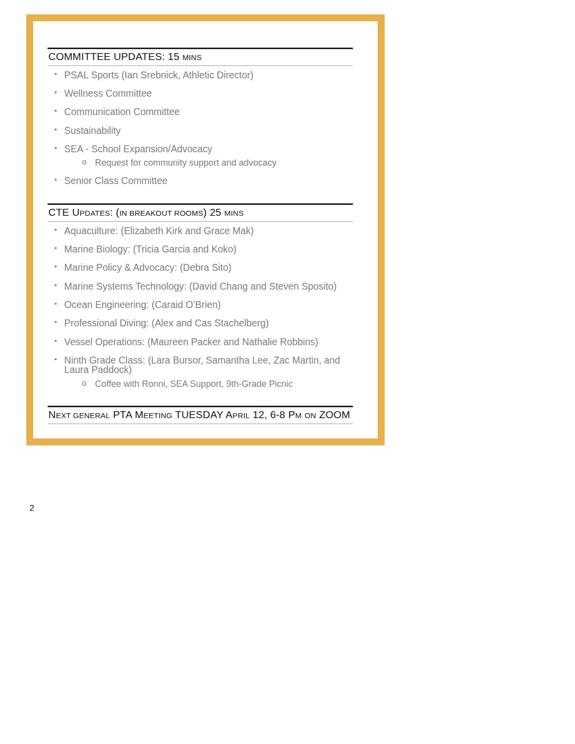COMMITTEE UPDATES: 15 mins
PSAL Sports (Ian Srebnick, Athletic Director)
Wellness Committee
Communication Committee
Sustainability
SEA - School Expansion/Advocacy
Request for community support and advocacy
Senior Class Committee
CTE Updates: (in breakout rooms) 25 mins
Aquaculture: (Elizabeth Kirk and Grace Mak)
Marine Biology: (Tricia Garcia and Koko)
Marine Policy & Advocacy: (Debra Sito)
Marine Systems Technology: (David Chang and Steven Sposito)
Ocean Engineering: (Caraid O’Brien)
Professional Diving: (Alex and Cas Stachelberg)
Vessel Operations: (Maureen Packer and Nathalie Robbins)
Ninth Grade Class: (Lara Bursor, Samantha Lee, Zac Martin, and Laura Paddock)
Coffee with Ronni, SEA Support, 9th-Grade Picnic
Next general PTA Meeting TUESDAY April 12, 6-8 Pm on ZOOM
2